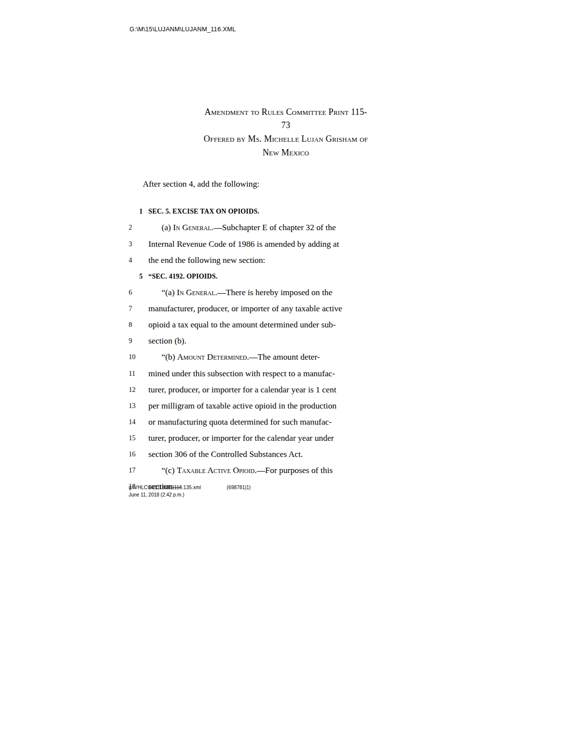G:\M\15\LUJANM\LUJANM_116.XML
Amendment to Rules Committee Print 115-
73
Offered by Ms. Michelle Lujan Grisham of
New Mexico
After section 4, add the following:
SEC. 5. EXCISE TAX ON OPIOIDS.
(a) In General.—Subchapter E of chapter 32 of the
Internal Revenue Code of 1986 is amended by adding at
the end the following new section:
“SEC. 4192. OPIOIDS.
“(a) In General.—There is hereby imposed on the
manufacturer, producer, or importer of any taxable active
opioid a tax equal to the amount determined under sub-
section (b).
“(b) Amount Determined.—The amount deter-
mined under this subsection with respect to a manufac-
turer, producer, or importer for a calendar year is 1 cent
per milligram of taxable active opioid in the production
or manufacturing quota determined for such manufac-
turer, producer, or importer for the calendar year under
section 306 of the Controlled Substances Act.
“(c) Taxable Active Opioid.—For purposes of this
section—
g:\VHLC\061118\061118.135.xml(698781|1)
June 11, 2018 (2:42 p.m.)